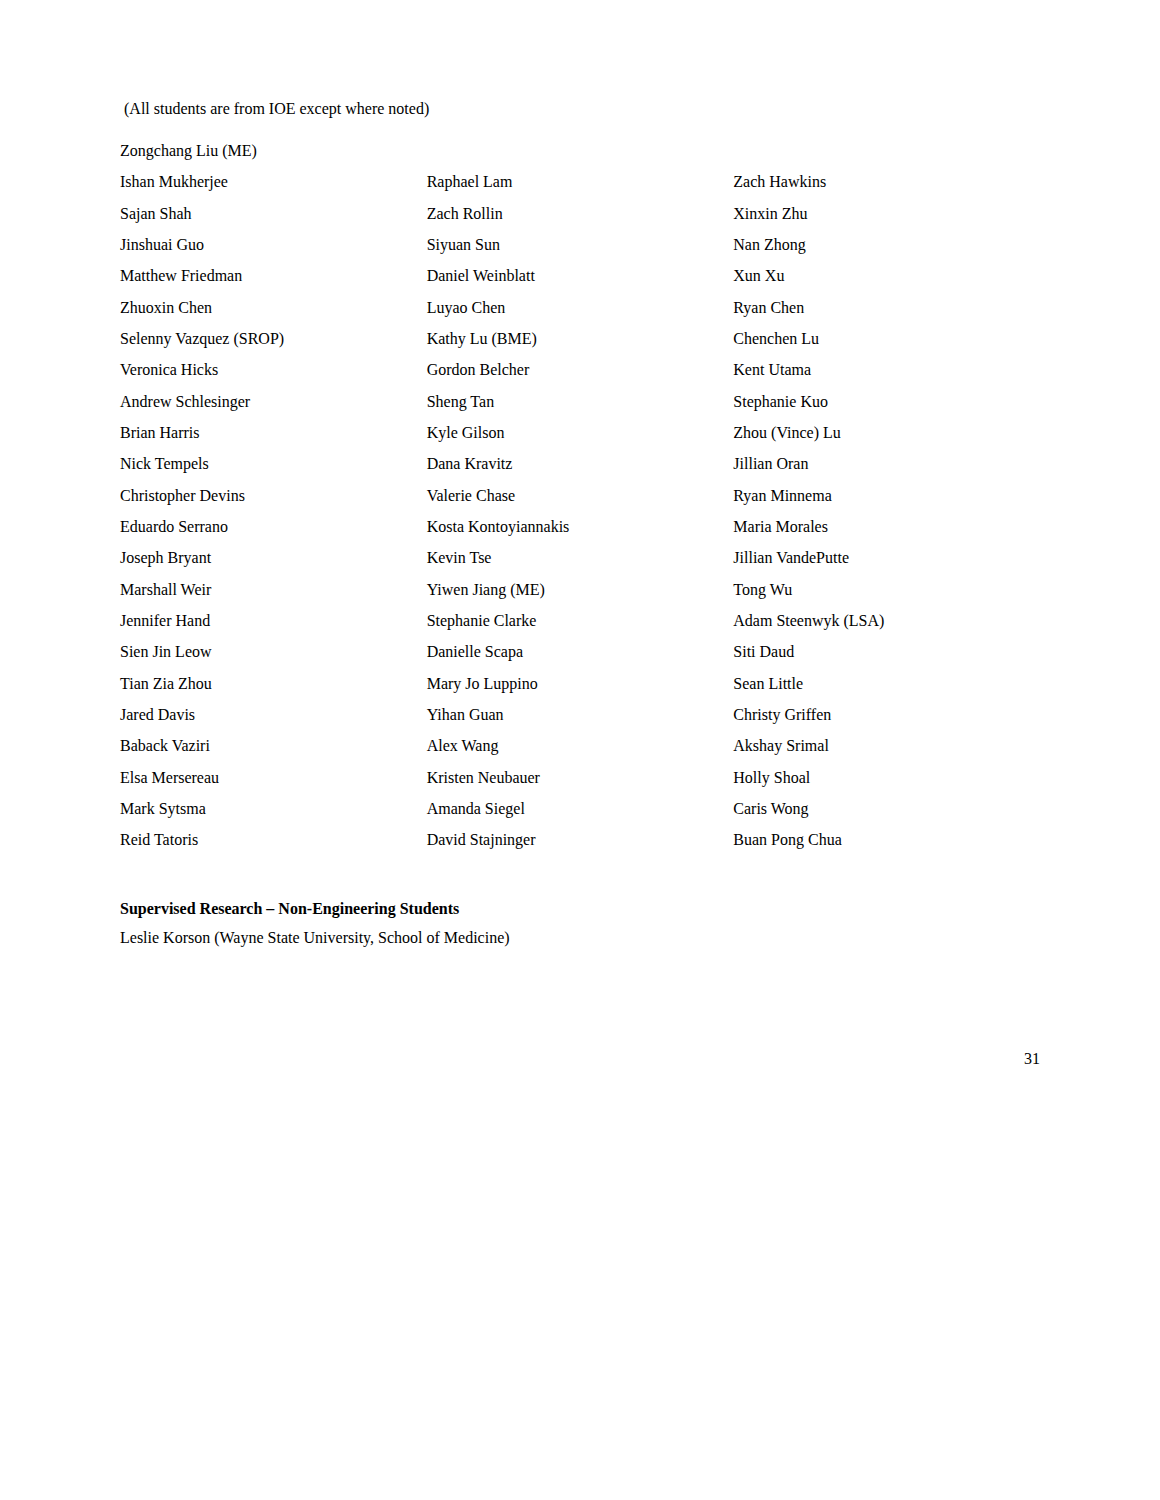(All students are from IOE except where noted)
Zongchang Liu (ME)
| Ishan Mukherjee | Raphael Lam | Zach Hawkins |
| Sajan Shah | Zach Rollin | Xinxin Zhu |
| Jinshuai Guo | Siyuan Sun | Nan Zhong |
| Matthew Friedman | Daniel Weinblatt | Xun Xu |
| Zhuoxin Chen | Luyao Chen | Ryan Chen |
| Selenny Vazquez (SROP) | Kathy Lu (BME) | Chenchen Lu |
| Veronica Hicks | Gordon Belcher | Kent Utama |
| Andrew Schlesinger | Sheng Tan | Stephanie Kuo |
| Brian Harris | Kyle Gilson | Zhou (Vince) Lu |
| Nick Tempels | Dana Kravitz | Jillian Oran |
| Christopher Devins | Valerie Chase | Ryan Minnema |
| Eduardo Serrano | Kosta Kontoyiannakis | Maria Morales |
| Joseph Bryant | Kevin Tse | Jillian VandePutte |
| Marshall Weir | Yiwen Jiang (ME) | Tong Wu |
| Jennifer Hand | Stephanie Clarke | Adam Steenwyk (LSA) |
| Sien Jin Leow | Danielle Scapa | Siti Daud |
| Tian Zia Zhou | Mary Jo Luppino | Sean Little |
| Jared Davis | Yihan Guan | Christy Griffen |
| Baback Vaziri | Alex Wang | Akshay Srimal |
| Elsa Mersereau | Kristen Neubauer | Holly Shoal |
| Mark Sytsma | Amanda Siegel | Caris Wong |
| Reid Tatoris | David Stajninger | Buan Pong Chua |
Supervised Research – Non-Engineering Students
Leslie Korson (Wayne State University, School of Medicine)
31